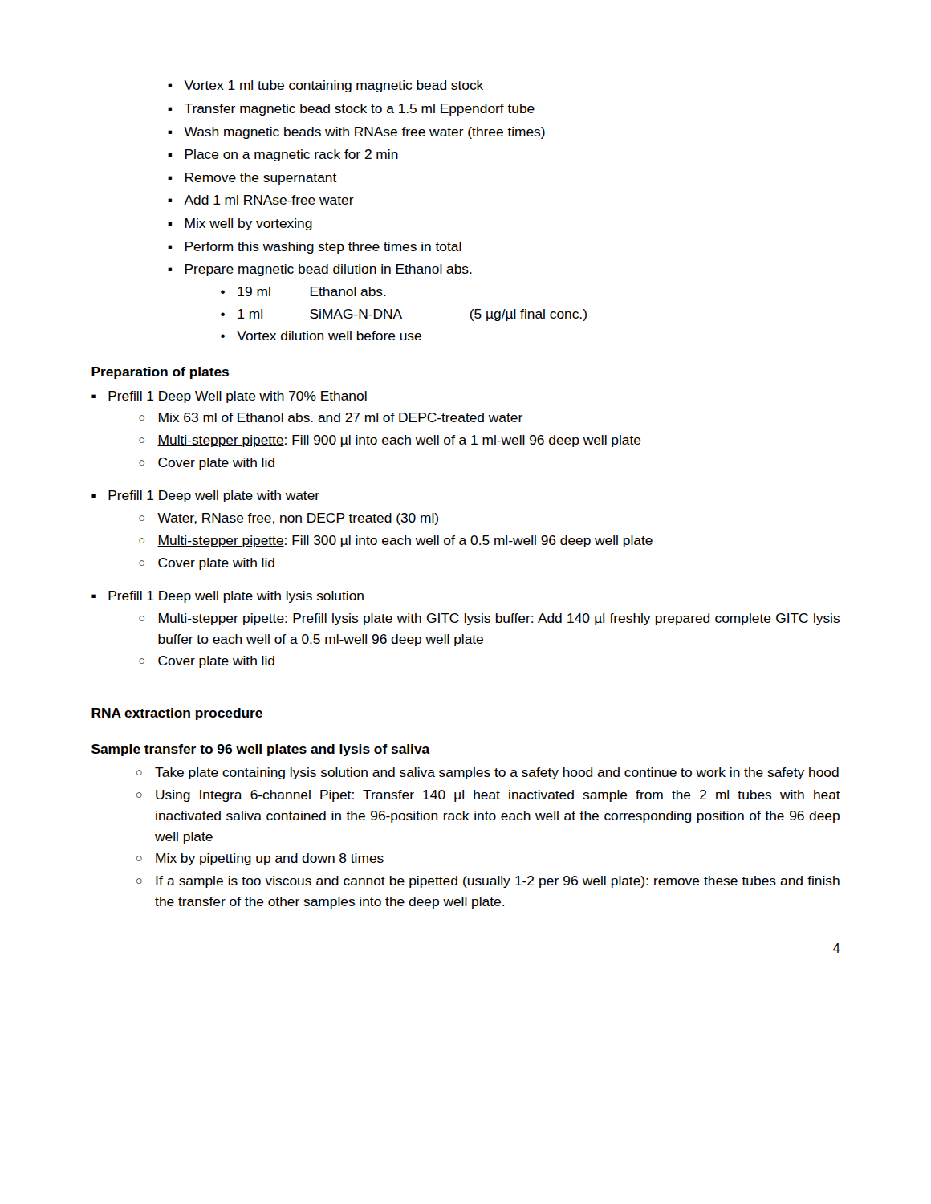Vortex 1 ml tube containing magnetic bead stock
Transfer magnetic bead stock to a 1.5 ml Eppendorf tube
Wash magnetic beads with RNAse free water (three times)
Place on a magnetic rack for 2 min
Remove the supernatant
Add 1 ml RNAse-free water
Mix well by vortexing
Perform this washing step three times in total
Prepare magnetic bead dilution in Ethanol abs.
19 ml Ethanol abs.
1 ml SiMAG-N-DNA(5 µg/µl final conc.)
Vortex dilution well before use
Preparation of plates
Prefill 1 Deep Well plate with 70% Ethanol
Mix 63 ml of Ethanol abs. and 27 ml of DEPC-treated water
Multi-stepper pipette: Fill 900 µl into each well of a 1 ml-well 96 deep well plate
Cover plate with lid
Prefill 1 Deep well plate with water
Water, RNase free, non DECP treated (30 ml)
Multi-stepper pipette: Fill 300 µl into each well of a 0.5 ml-well 96 deep well plate
Cover plate with lid
Prefill 1 Deep well plate with lysis solution
Multi-stepper pipette: Prefill lysis plate with GITC lysis buffer: Add 140 µl freshly prepared complete GITC lysis buffer to each well of a 0.5 ml-well 96 deep well plate
Cover plate with lid
RNA extraction procedure
Sample transfer to 96 well plates and lysis of saliva
Take plate containing lysis solution and saliva samples to a safety hood and continue to work in the safety hood
Using Integra 6-channel Pipet: Transfer 140 µl heat inactivated sample from the 2 ml tubes with heat inactivated saliva contained in the 96-position rack into each well at the corresponding position of the 96 deep well plate
Mix by pipetting up and down 8 times
If a sample is too viscous and cannot be pipetted (usually 1-2 per 96 well plate): remove these tubes and finish the transfer of the other samples into the deep well plate.
4